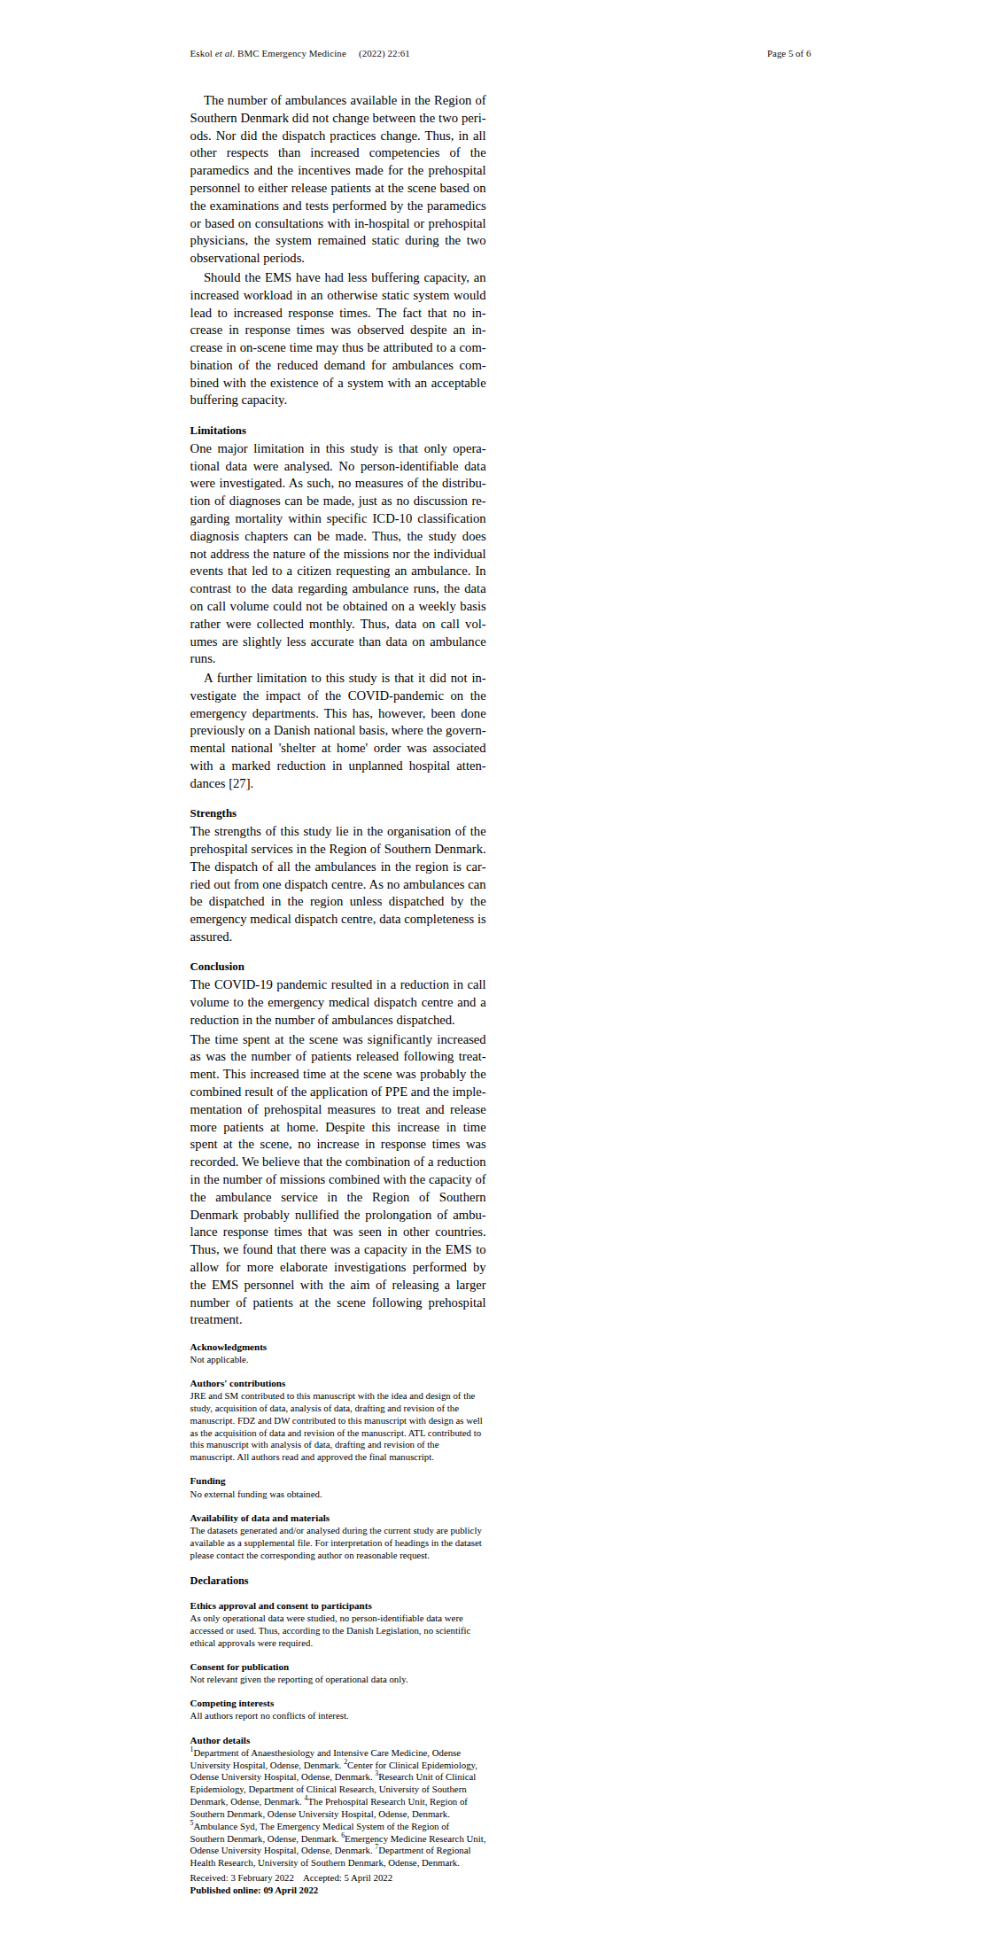Eskol et al. BMC Emergency Medicine (2022) 22:61
Page 5 of 6
The number of ambulances available in the Region of Southern Denmark did not change between the two periods. Nor did the dispatch practices change. Thus, in all other respects than increased competencies of the paramedics and the incentives made for the prehospital personnel to either release patients at the scene based on the examinations and tests performed by the paramedics or based on consultations with in-hospital or prehospital physicians, the system remained static during the two observational periods.
Should the EMS have had less buffering capacity, an increased workload in an otherwise static system would lead to increased response times. The fact that no increase in response times was observed despite an increase in on-scene time may thus be attributed to a combination of the reduced demand for ambulances combined with the existence of a system with an acceptable buffering capacity.
Limitations
One major limitation in this study is that only operational data were analysed. No person-identifiable data were investigated. As such, no measures of the distribution of diagnoses can be made, just as no discussion regarding mortality within specific ICD-10 classification diagnosis chapters can be made. Thus, the study does not address the nature of the missions nor the individual events that led to a citizen requesting an ambulance. In contrast to the data regarding ambulance runs, the data on call volume could not be obtained on a weekly basis rather were collected monthly. Thus, data on call volumes are slightly less accurate than data on ambulance runs.
A further limitation to this study is that it did not investigate the impact of the COVID-pandemic on the emergency departments. This has, however, been done previously on a Danish national basis, where the governmental national 'shelter at home' order was associated with a marked reduction in unplanned hospital attendances [27].
Strengths
The strengths of this study lie in the organisation of the prehospital services in the Region of Southern Denmark. The dispatch of all the ambulances in the region is carried out from one dispatch centre. As no ambulances can be dispatched in the region unless dispatched by the emergency medical dispatch centre, data completeness is assured.
Conclusion
The COVID-19 pandemic resulted in a reduction in call volume to the emergency medical dispatch centre and a reduction in the number of ambulances dispatched.
The time spent at the scene was significantly increased as was the number of patients released following treatment. This increased time at the scene was probably the combined result of the application of PPE and the implementation of prehospital measures to treat and release more patients at home. Despite this increase in time spent at the scene, no increase in response times was recorded. We believe that the combination of a reduction in the number of missions combined with the capacity of the ambulance service in the Region of Southern Denmark probably nullified the prolongation of ambulance response times that was seen in other countries. Thus, we found that there was a capacity in the EMS to allow for more elaborate investigations performed by the EMS personnel with the aim of releasing a larger number of patients at the scene following prehospital treatment.
Acknowledgments
Not applicable.
Authors' contributions
JRE and SM contributed to this manuscript with the idea and design of the study, acquisition of data, analysis of data, drafting and revision of the manuscript. FDZ and DW contributed to this manuscript with design as well as the acquisition of data and revision of the manuscript. ATL contributed to this manuscript with analysis of data, drafting and revision of the manuscript. All authors read and approved the final manuscript.
Funding
No external funding was obtained.
Availability of data and materials
The datasets generated and/or analysed during the current study are publicly available as a supplemental file. For interpretation of headings in the dataset please contact the corresponding author on reasonable request.
Declarations
Ethics approval and consent to participants
As only operational data were studied, no person-identifiable data were accessed or used. Thus, according to the Danish Legislation, no scientific ethical approvals were required.
Consent for publication
Not relevant given the reporting of operational data only.
Competing interests
All authors report no conflicts of interest.
Author details
1Department of Anaesthesiology and Intensive Care Medicine, Odense University Hospital, Odense, Denmark. 2Center for Clinical Epidemiology, Odense University Hospital, Odense, Denmark. 3Research Unit of Clinical Epidemiology, Department of Clinical Research, University of Southern Denmark, Odense, Denmark. 4The Prehospital Research Unit, Region of Southern Denmark, Odense University Hospital, Odense, Denmark. 5Ambulance Syd, The Emergency Medical System of the Region of Southern Denmark, Odense, Denmark. 6Emergency Medicine Research Unit, Odense University Hospital, Odense, Denmark. 7Department of Regional Health Research, University of Southern Denmark, Odense, Denmark.
Received: 3 February 2022 Accepted: 5 April 2022
Published online: 09 April 2022